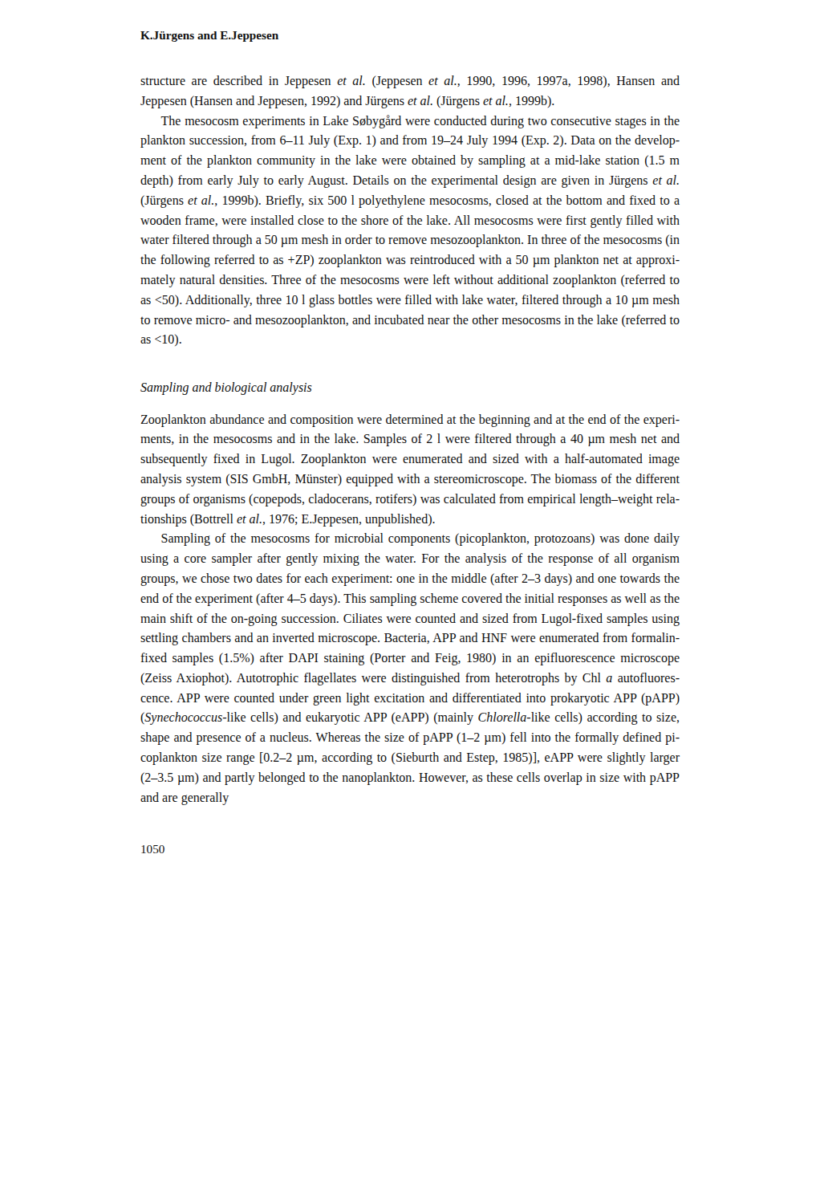K.Jürgens and E.Jeppesen
structure are described in Jeppesen et al. (Jeppesen et al., 1990, 1996, 1997a, 1998), Hansen and Jeppesen (Hansen and Jeppesen, 1992) and Jürgens et al. (Jürgens et al., 1999b).
The mesocosm experiments in Lake Søbygård were conducted during two consecutive stages in the plankton succession, from 6–11 July (Exp. 1) and from 19–24 July 1994 (Exp. 2). Data on the development of the plankton community in the lake were obtained by sampling at a mid-lake station (1.5 m depth) from early July to early August. Details on the experimental design are given in Jürgens et al. (Jürgens et al., 1999b). Briefly, six 500 l polyethylene mesocosms, closed at the bottom and fixed to a wooden frame, were installed close to the shore of the lake. All mesocosms were first gently filled with water filtered through a 50 µm mesh in order to remove mesozooplankton. In three of the mesocosms (in the following referred to as +ZP) zooplankton was reintroduced with a 50 µm plankton net at approximately natural densities. Three of the mesocosms were left without additional zooplankton (referred to as <50). Additionally, three 10 l glass bottles were filled with lake water, filtered through a 10 µm mesh to remove micro- and mesozooplankton, and incubated near the other mesocosms in the lake (referred to as <10).
Sampling and biological analysis
Zooplankton abundance and composition were determined at the beginning and at the end of the experiments, in the mesocosms and in the lake. Samples of 2 l were filtered through a 40 µm mesh net and subsequently fixed in Lugol. Zooplankton were enumerated and sized with a half-automated image analysis system (SIS GmbH, Münster) equipped with a stereomicroscope. The biomass of the different groups of organisms (copepods, cladocerans, rotifers) was calculated from empirical length–weight relationships (Bottrell et al., 1976; E.Jeppesen, unpublished).
Sampling of the mesocosms for microbial components (picoplankton, protozoans) was done daily using a core sampler after gently mixing the water. For the analysis of the response of all organism groups, we chose two dates for each experiment: one in the middle (after 2–3 days) and one towards the end of the experiment (after 4–5 days). This sampling scheme covered the initial responses as well as the main shift of the on-going succession. Ciliates were counted and sized from Lugol-fixed samples using settling chambers and an inverted microscope. Bacteria, APP and HNF were enumerated from formalin-fixed samples (1.5%) after DAPI staining (Porter and Feig, 1980) in an epifluorescence microscope (Zeiss Axiophot). Autotrophic flagellates were distinguished from heterotrophs by Chl a autofluorescence. APP were counted under green light excitation and differentiated into prokaryotic APP (pAPP) (Synechococcus-like cells) and eukaryotic APP (eAPP) (mainly Chlorella-like cells) according to size, shape and presence of a nucleus. Whereas the size of pAPP (1–2 µm) fell into the formally defined picoplankton size range [0.2–2 µm, according to (Sieburth and Estep, 1985)], eAPP were slightly larger (2–3.5 µm) and partly belonged to the nanoplankton. However, as these cells overlap in size with pAPP and are generally
1050